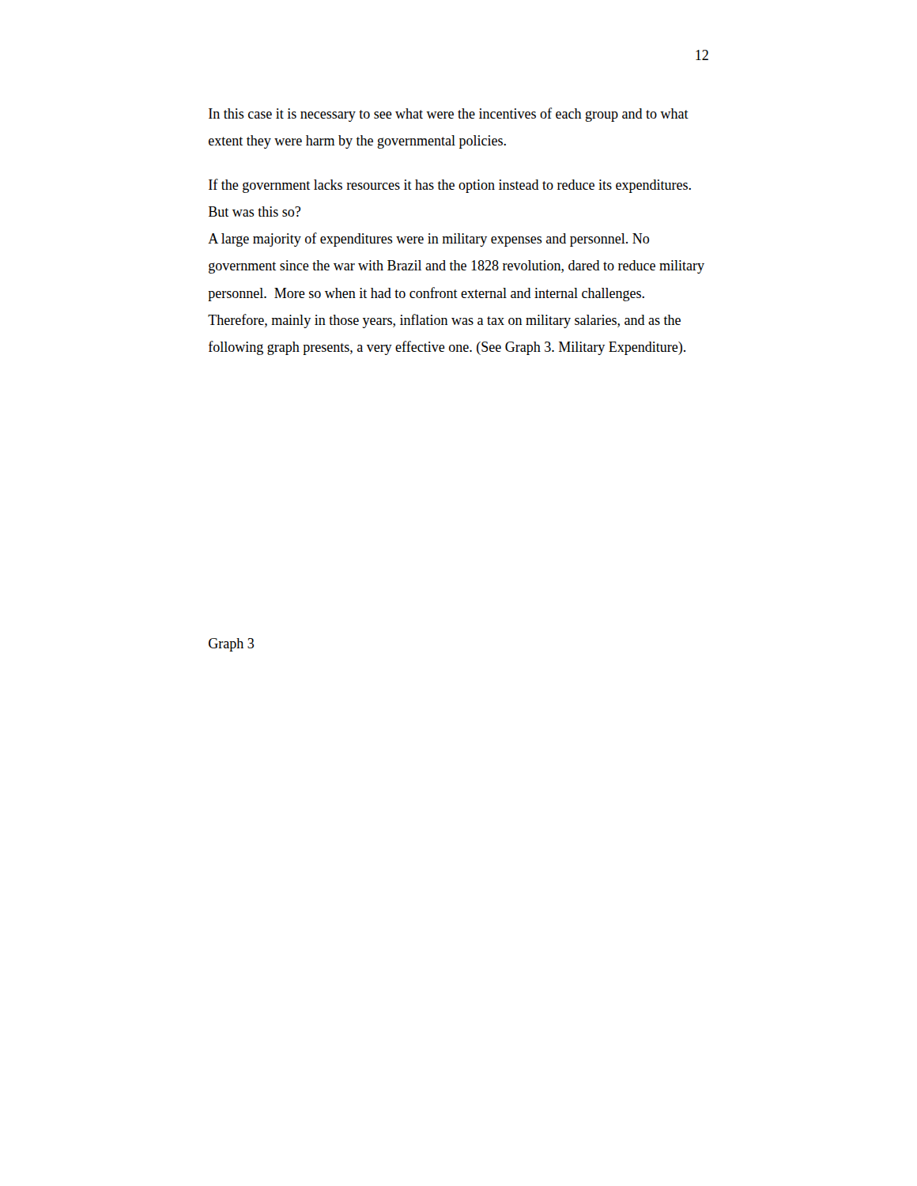12
In this case it is necessary to see what were the incentives of each group and to what extent they were harm by the governmental policies.
If the government lacks resources it has the option instead to reduce its expenditures. But was this so?
A large majority of expenditures were in military expenses and personnel. No government since the war with Brazil and the 1828 revolution, dared to reduce military personnel. More so when it had to confront external and internal challenges. Therefore, mainly in those years, inflation was a tax on military salaries, and as the following graph presents, a very effective one. (See Graph 3. Military Expenditure).
Graph 3